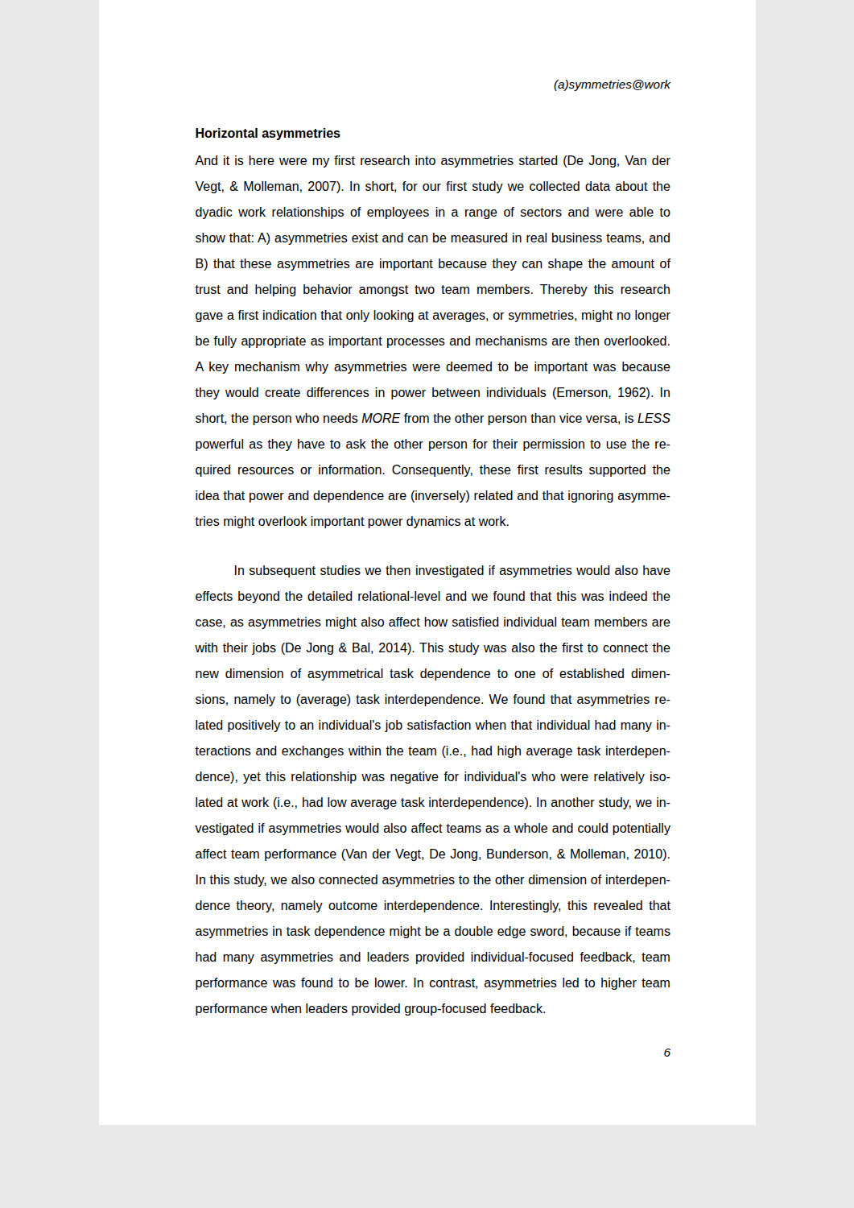(a)symmetries@work
Horizontal asymmetries
And it is here were my first research into asymmetries started (De Jong, Van der Vegt, & Molleman, 2007). In short, for our first study we collected data about the dyadic work relationships of employees in a range of sectors and were able to show that: A) asymmetries exist and can be measured in real business teams, and B) that these asymmetries are important because they can shape the amount of trust and helping behavior amongst two team members. Thereby this research gave a first indication that only looking at averages, or symmetries, might no longer be fully appropriate as important processes and mechanisms are then overlooked. A key mechanism why asymmetries were deemed to be important was because they would create differences in power between individuals (Emerson, 1962). In short, the person who needs MORE from the other person than vice versa, is LESS powerful as they have to ask the other person for their permission to use the required resources or information. Consequently, these first results supported the idea that power and dependence are (inversely) related and that ignoring asymmetries might overlook important power dynamics at work.
In subsequent studies we then investigated if asymmetries would also have effects beyond the detailed relational-level and we found that this was indeed the case, as asymmetries might also affect how satisfied individual team members are with their jobs (De Jong & Bal, 2014). This study was also the first to connect the new dimension of asymmetrical task dependence to one of established dimensions, namely to (average) task interdependence. We found that asymmetries related positively to an individual's job satisfaction when that individual had many interactions and exchanges within the team (i.e., had high average task interdependence), yet this relationship was negative for individual's who were relatively isolated at work (i.e., had low average task interdependence). In another study, we investigated if asymmetries would also affect teams as a whole and could potentially affect team performance (Van der Vegt, De Jong, Bunderson, & Molleman, 2010). In this study, we also connected asymmetries to the other dimension of interdependence theory, namely outcome interdependence. Interestingly, this revealed that asymmetries in task dependence might be a double edge sword, because if teams had many asymmetries and leaders provided individual-focused feedback, team performance was found to be lower. In contrast, asymmetries led to higher team performance when leaders provided group-focused feedback.
6